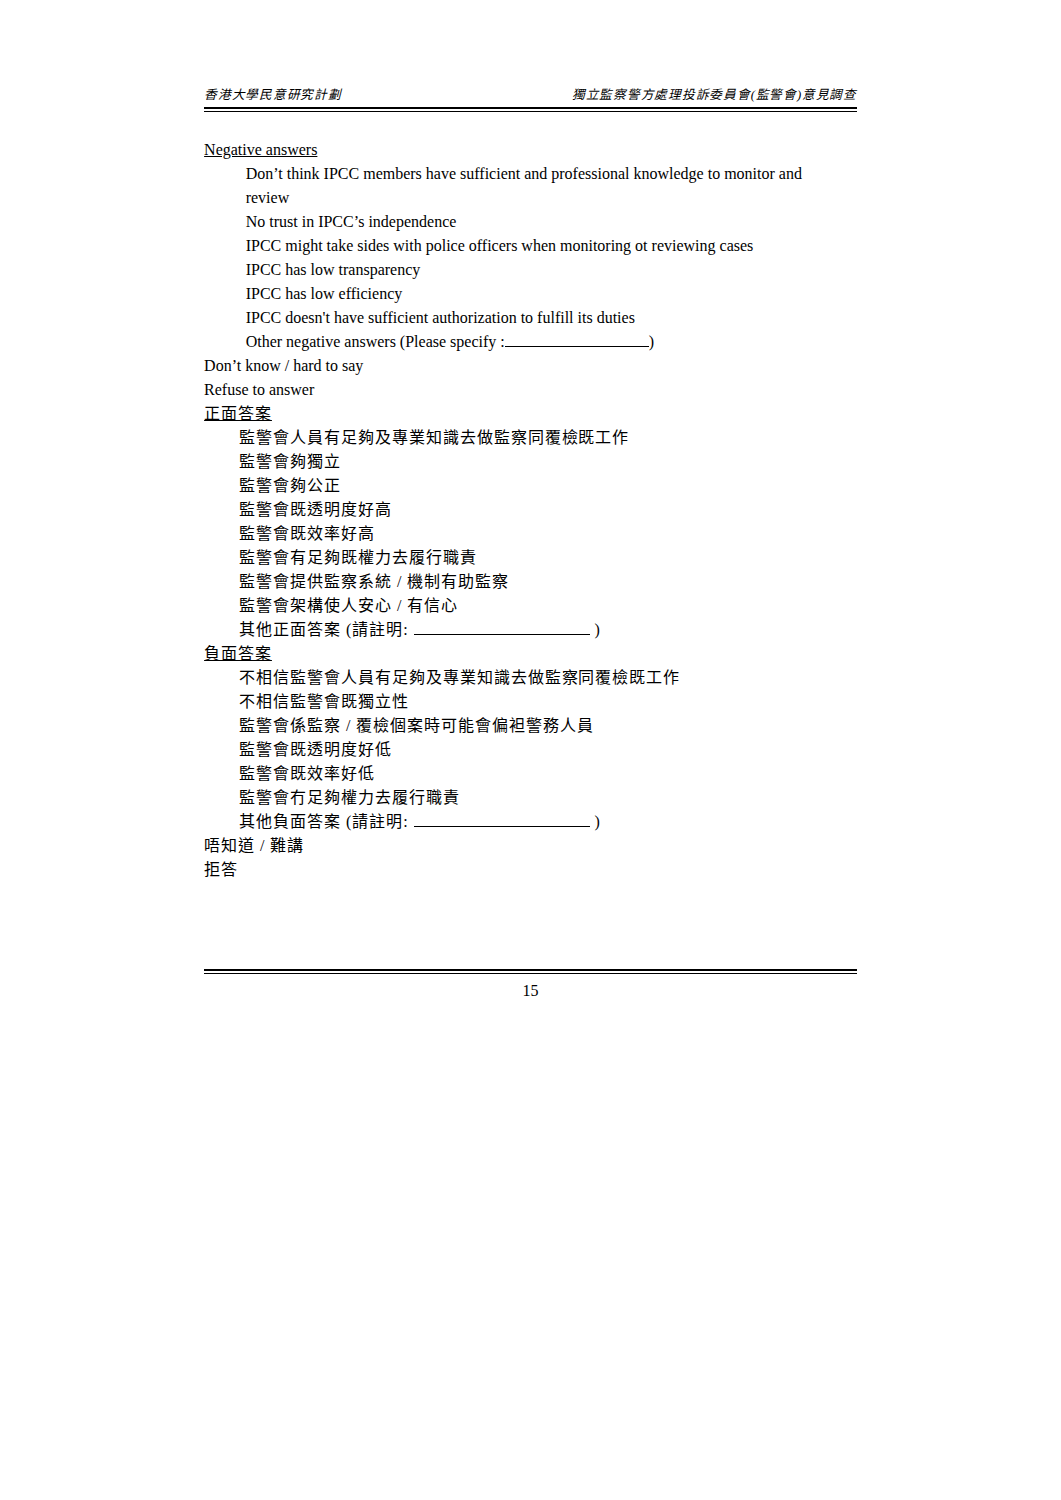香港大學民意研究計劃
獨立監察警方處理投訴委員會(監警會)意見調查
Negative answers
Don’t think IPCC members have sufficient and professional knowledge to monitor and
review
No trust in IPCC’s independence
IPCC might take sides with police officers when monitoring ot reviewing cases
IPCC has low transparency
IPCC has low efficiency
IPCC doesn't have sufficient authorization to fulfill its duties
Other negative answers (Please specify : )
Don’t know / hard to say
Refuse to answer
正面答案
監警會人員有足夠及專業知識去做監察同覆檢既工作
監警會夠獨立
監警會夠公正
監警會既透明度好高
監警會既效率好高
監警會有足夠既權力去履行職責
監警會提供監察系統 / 機制有助監察
監警會架構使人安心 / 有信心
其他正面答案 (請註明: )
負面答案
不相信監警會人員有足夠及專業知識去做監察同覆檢既工作
不相信監警會既獨立性
監警會係監察 / 覆檢個案時可能會偏袒警務人員
監警會既透明度好低
監警會既效率好低
監警會冇足夠權力去履行職責
其他負面答案 (請註明: )
唔知道 / 難講
拒答
15